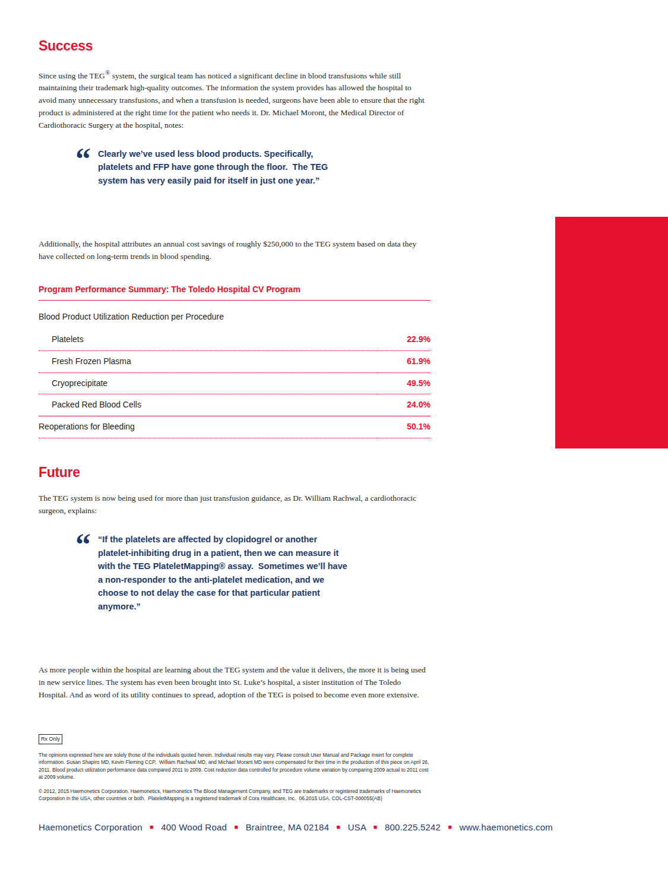Success
Since using the TEG® system, the surgical team has noticed a significant decline in blood transfusions while still maintaining their trademark high-quality outcomes. The information the system provides has allowed the hospital to avoid many unnecessary transfusions, and when a transfusion is needed, surgeons have been able to ensure that the right product is administered at the right time for the patient who needs it. Dr. Michael Moront, the Medical Director of Cardiothoracic Surgery at the hospital, notes:
“
Clearly we’ve used less blood products. Specifically, platelets and FFP have gone through the floor. The TEG system has very easily paid for itself in just one year.”
Additionally, the hospital attributes an annual cost savings of roughly $250,000 to the TEG system based on data they have collected on long-term trends in blood spending.
Program Performance Summary: The Toledo Hospital CV Program
| Blood Product Utilization Reduction per Procedure | |
| Platelets | 22.9% |
| Fresh Frozen Plasma | 61.9% |
| Cryoprecipitate | 49.5% |
| Packed Red Blood Cells | 24.0% |
| Reoperations for Bleeding | 50.1% |
Future
The TEG system is now being used for more than just transfusion guidance, as Dr. William Rachwal, a cardiothoracic surgeon, explains:
“
“If the platelets are affected by clopidogrel or another platelet-inhibiting drug in a patient, then we can measure it with the TEG PlateletMapping® assay. Sometimes we’ll have a non-responder to the anti-platelet medication, and we choose to not delay the case for that particular patient anymore.”
As more people within the hospital are learning about the TEG system and the value it delivers, the more it is being used in new service lines. The system has even been brought into St. Luke’s hospital, a sister institution of The Toledo Hospital. And as word of its utility continues to spread, adoption of the TEG is poised to become even more extensive.
Rx Only
The opinions expressed here are solely those of the individuals quoted herein. Individual results may vary. Please consult User Manual and Package Insert for complete information. Susan Shapiro MD, Kevin Fleming CCP, William Rachwal MD, and Michael Morant MD were compensated for their time in the production of this piece on April 26, 2011. Blood product utilization performance data compared 2011 to 2009. Cost reduction data controlled for procedure volume variation by comparing 2009 actual to 2011 cost at 2009 volume.
© 2012, 2015 Haemonetics Corporation. Haemonetics, Haemonetics The Blood Management Company, and TEG are trademarks or registered trademarks of Haemonetics Corporation in the USA, other countries or both. PlateletMapping is a registered trademark of Cora Healthcare, Inc. 06.2015 USA. COL-CST-000055(AB)
Haemonetics Corporation ■ 400 Wood Road ■ Braintree, MA 02184 ■ USA ■ 800.225.5242 ■ www.haemonetics.com